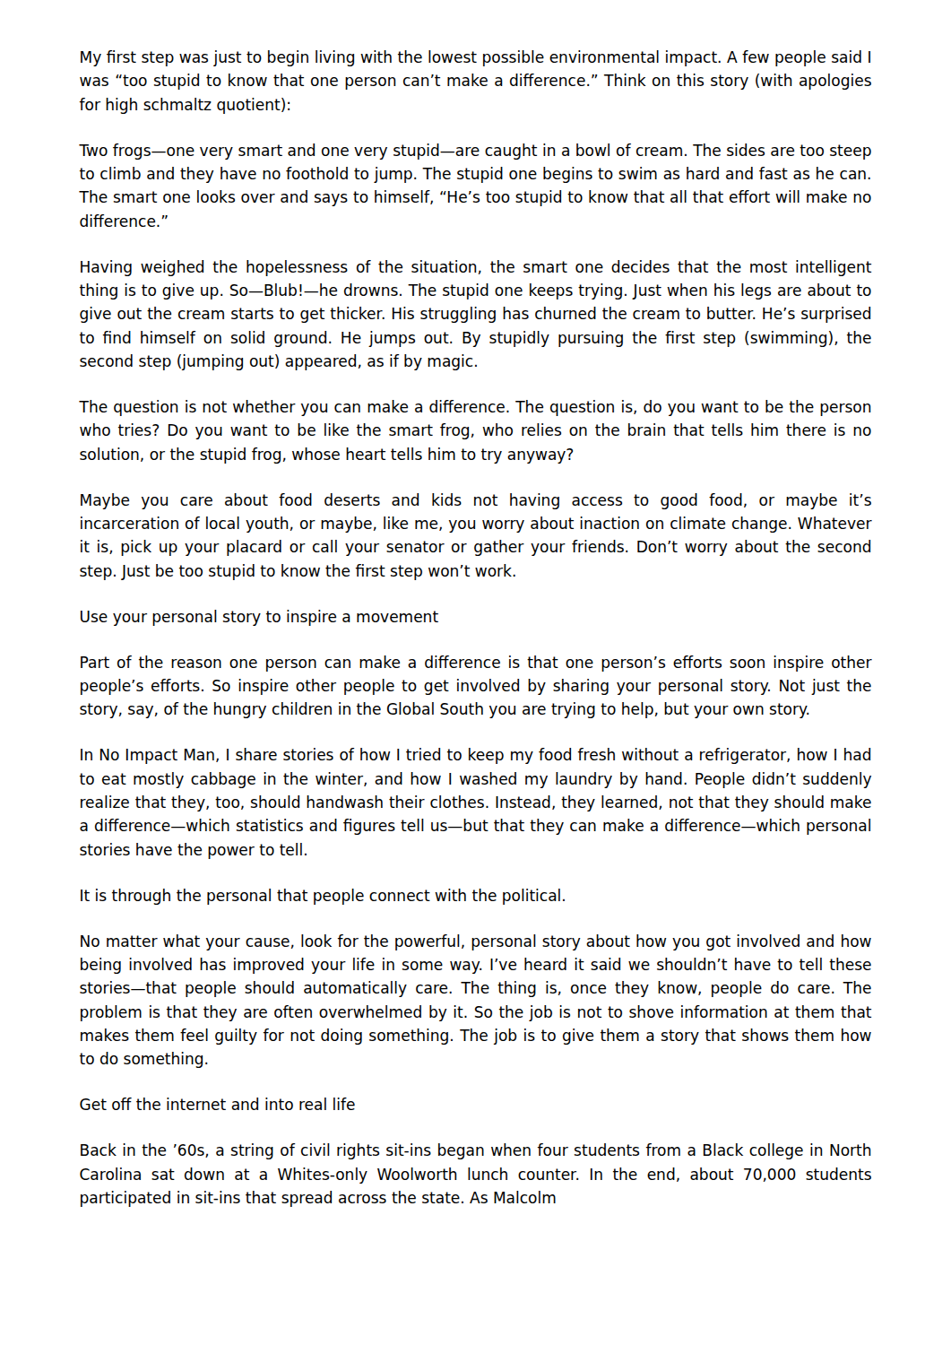My first step was just to begin living with the lowest possible environmental impact. A few people said I was “too stupid to know that one person can’t make a difference.” Think on this story (with apologies for high schmaltz quotient):
Two frogs—one very smart and one very stupid—are caught in a bowl of cream. The sides are too steep to climb and they have no foothold to jump. The stupid one begins to swim as hard and fast as he can. The smart one looks over and says to himself, “He’s too stupid to know that all that effort will make no difference.”
Having weighed the hopelessness of the situation, the smart one decides that the most intelligent thing is to give up. So—Blub!—he drowns. The stupid one keeps trying. Just when his legs are about to give out the cream starts to get thicker. His struggling has churned the cream to butter. He’s surprised to find himself on solid ground. He jumps out. By stupidly pursuing the first step (swimming), the second step (jumping out) appeared, as if by magic.
The question is not whether you can make a difference. The question is, do you want to be the person who tries? Do you want to be like the smart frog, who relies on the brain that tells him there is no solution, or the stupid frog, whose heart tells him to try anyway?
Maybe you care about food deserts and kids not having access to good food, or maybe it’s incarceration of local youth, or maybe, like me, you worry about inaction on climate change. Whatever it is, pick up your placard or call your senator or gather your friends. Don’t worry about the second step. Just be too stupid to know the first step won’t work.
Use your personal story to inspire a movement
Part of the reason one person can make a difference is that one person’s efforts soon inspire other people’s efforts. So inspire other people to get involved by sharing your personal story. Not just the story, say, of the hungry children in the Global South you are trying to help, but your own story.
In No Impact Man, I share stories of how I tried to keep my food fresh without a refrigerator, how I had to eat mostly cabbage in the winter, and how I washed my laundry by hand. People didn’t suddenly realize that they, too, should handwash their clothes. Instead, they learned, not that they should make a difference—which statistics and figures tell us—but that they can make a difference—which personal stories have the power to tell.
It is through the personal that people connect with the political.
No matter what your cause, look for the powerful, personal story about how you got involved and how being involved has improved your life in some way. I’ve heard it said we shouldn’t have to tell these stories—that people should automatically care. The thing is, once they know, people do care. The problem is that they are often overwhelmed by it. So the job is not to shove information at them that makes them feel guilty for not doing something. The job is to give them a story that shows them how to do something.
Get off the internet and into real life
Back in the ’60s, a string of civil rights sit-ins began when four students from a Black college in North Carolina sat down at a Whites-only Woolworth lunch counter. In the end, about 70,000 students participated in sit-ins that spread across the state. As Malcolm